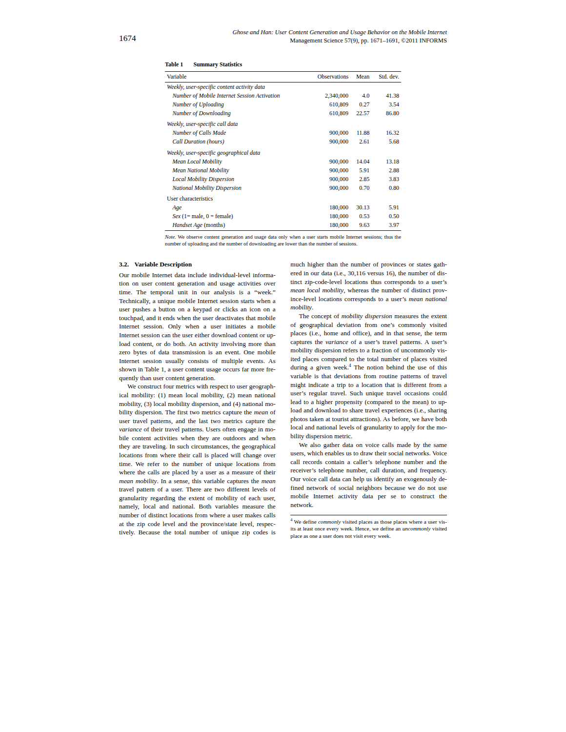1674
Ghose and Han: User Content Generation and Usage Behavior on the Mobile Internet
Management Science 57(9), pp. 1671–1691, ©2011 INFORMS
Table 1 Summary Statistics
| Variable | Observations | Mean | Std. dev. |
| --- | --- | --- | --- |
| Weekly, user-specific content activity data | | | |
| Number of Mobile Internet Session Activation | 2,340,000 | 4.0 | 41.38 |
| Number of Uploading | 610,809 | 0.27 | 3.54 |
| Number of Downloading | 610,809 | 22.57 | 86.80 |
| Weekly, user-specific call data | | | |
| Number of Calls Made | 900,000 | 11.88 | 16.32 |
| Call Duration (hours) | 900,000 | 2.61 | 5.68 |
| Weekly, user-specific geographical data | | | |
| Mean Local Mobility | 900,000 | 14.04 | 13.18 |
| Mean National Mobility | 900,000 | 5.91 | 2.88 |
| Local Mobility Dispersion | 900,000 | 2.85 | 3.83 |
| National Mobility Dispersion | 900,000 | 0.70 | 0.80 |
| User characteristics | | | |
| Age | 180,000 | 30.13 | 5.91 |
| Sex (1= male, 0 = female) | 180,000 | 0.53 | 0.50 |
| Handset Age (months) | 180,000 | 9.63 | 3.97 |
Note. We observe content generation and usage data only when a user starts mobile Internet sessions; thus the number of uploading and the number of downloading are lower than the number of sessions.
3.2. Variable Description
Our mobile Internet data include individual-level information on user content generation and usage activities over time. The temporal unit in our analysis is a “week.” Technically, a unique mobile Internet session starts when a user pushes a button on a keypad or clicks an icon on a touchpad, and it ends when the user deactivates that mobile Internet session. Only when a user initiates a mobile Internet session can the user either download content or upload content, or do both. An activity involving more than zero bytes of data transmission is an event. One mobile Internet session usually consists of multiple events. As shown in Table 1, a user content usage occurs far more frequently than user content generation.
We construct four metrics with respect to user geographical mobility: (1) mean local mobility, (2) mean national mobility, (3) local mobility dispersion, and (4) national mobility dispersion. The first two metrics capture the mean of user travel patterns, and the last two metrics capture the variance of their travel patterns. Users often engage in mobile content activities when they are outdoors and when they are traveling. In such circumstances, the geographical locations from where their call is placed will change over time. We refer to the number of unique locations from where the calls are placed by a user as a measure of their mean mobility. In a sense, this variable captures the mean travel pattern of a user. There are two different levels of granularity regarding the extent of mobility of each user, namely, local and national. Both variables measure the number of distinct locations from where a user makes calls at the zip code level and the province/state level, respectively. Because the total number of unique zip codes is much higher than the number of provinces or states gathered in our data (i.e., 30,116 versus 16), the number of distinct zip-code-level locations thus corresponds to a user’s mean local mobility, whereas the number of distinct province-level locations corresponds to a user’s mean national mobility.
The concept of mobility dispersion measures the extent of geographical deviation from one’s commonly visited places (i.e., home and office), and in that sense, the term captures the variance of a user’s travel patterns. A user’s mobility dispersion refers to a fraction of uncommonly visited places compared to the total number of places visited during a given week.4 The notion behind the use of this variable is that deviations from routine patterns of travel might indicate a trip to a location that is different from a user’s regular travel. Such unique travel occasions could lead to a higher propensity (compared to the mean) to upload and download to share travel experiences (i.e., sharing photos taken at tourist attractions). As before, we have both local and national levels of granularity to apply for the mobility dispersion metric.
We also gather data on voice calls made by the same users, which enables us to draw their social networks. Voice call records contain a caller’s telephone number and the receiver’s telephone number, call duration, and frequency. Our voice call data can help us identify an exogenously defined network of social neighbors because we do not use mobile Internet activity data per se to construct the network.
4 We define commonly visited places as those places where a user visits at least once every week. Hence, we define an uncommonly visited place as one a user does not visit every week.